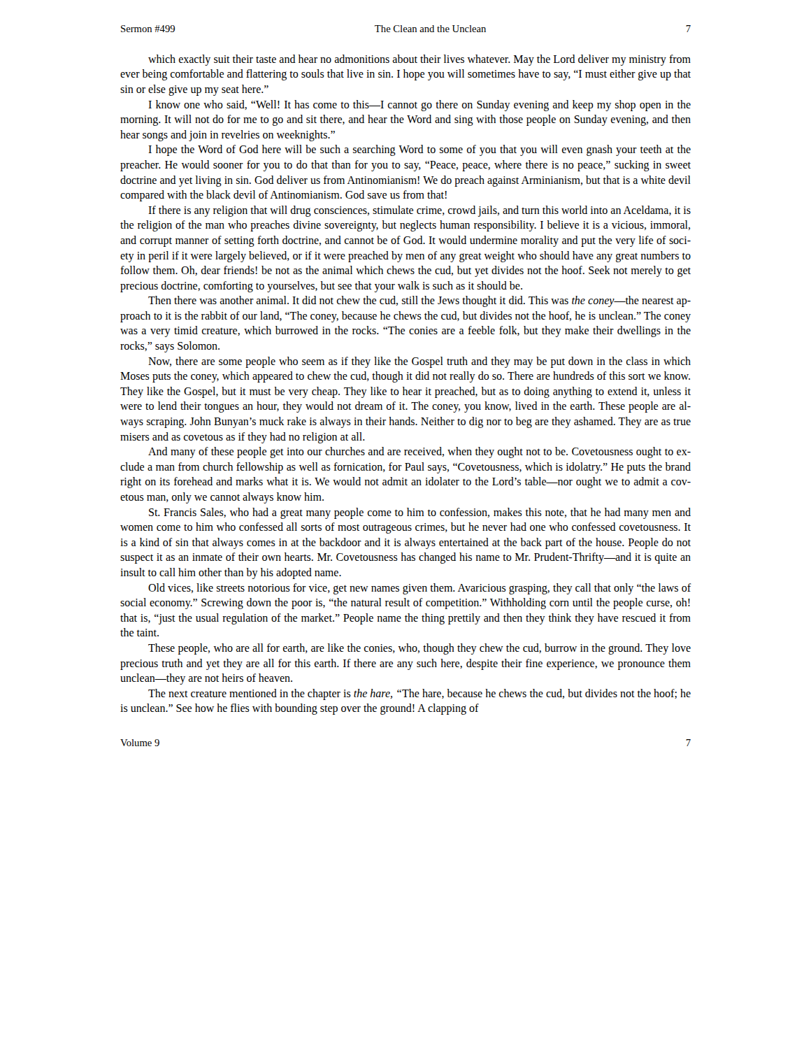Sermon #499 The Clean and the Unclean 7
which exactly suit their taste and hear no admonitions about their lives whatever. May the Lord deliver my ministry from ever being comfortable and flattering to souls that live in sin. I hope you will sometimes have to say, “I must either give up that sin or else give up my seat here.”
I know one who said, “Well! It has come to this—I cannot go there on Sunday evening and keep my shop open in the morning. It will not do for me to go and sit there, and hear the Word and sing with those people on Sunday evening, and then hear songs and join in revelries on weeknights.”
I hope the Word of God here will be such a searching Word to some of you that you will even gnash your teeth at the preacher. He would sooner for you to do that than for you to say, “Peace, peace, where there is no peace,” sucking in sweet doctrine and yet living in sin. God deliver us from Antinomianism! We do preach against Arminianism, but that is a white devil compared with the black devil of Antinomianism. God save us from that!
If there is any religion that will drug consciences, stimulate crime, crowd jails, and turn this world into an Aceldama, it is the religion of the man who preaches divine sovereignty, but neglects human responsibility. I believe it is a vicious, immoral, and corrupt manner of setting forth doctrine, and cannot be of God. It would undermine morality and put the very life of society in peril if it were largely believed, or if it were preached by men of any great weight who should have any great numbers to follow them. Oh, dear friends! be not as the animal which chews the cud, but yet divides not the hoof. Seek not merely to get precious doctrine, comforting to yourselves, but see that your walk is such as it should be.
Then there was another animal. It did not chew the cud, still the Jews thought it did. This was the coney—the nearest approach to it is the rabbit of our land, “The coney, because he chews the cud, but divides not the hoof, he is unclean.” The coney was a very timid creature, which burrowed in the rocks. “The conies are a feeble folk, but they make their dwellings in the rocks,” says Solomon.
Now, there are some people who seem as if they like the Gospel truth and they may be put down in the class in which Moses puts the coney, which appeared to chew the cud, though it did not really do so. There are hundreds of this sort we know. They like the Gospel, but it must be very cheap. They like to hear it preached, but as to doing anything to extend it, unless it were to lend their tongues an hour, they would not dream of it. The coney, you know, lived in the earth. These people are always scraping. John Bunyan’s muck rake is always in their hands. Neither to dig nor to beg are they ashamed. They are as true misers and as covetous as if they had no religion at all.
And many of these people get into our churches and are received, when they ought not to be. Covetousness ought to exclude a man from church fellowship as well as fornication, for Paul says, “Covetousness, which is idolatry.” He puts the brand right on its forehead and marks what it is. We would not admit an idolater to the Lord’s table—nor ought we to admit a covetous man, only we cannot always know him.
St. Francis Sales, who had a great many people come to him to confession, makes this note, that he had many men and women come to him who confessed all sorts of most outrageous crimes, but he never had one who confessed covetousness. It is a kind of sin that always comes in at the backdoor and it is always entertained at the back part of the house. People do not suspect it as an inmate of their own hearts. Mr. Covetousness has changed his name to Mr. Prudent-Thrifty—and it is quite an insult to call him other than by his adopted name.
Old vices, like streets notorious for vice, get new names given them. Avaricious grasping, they call that only “the laws of social economy.” Screwing down the poor is, “the natural result of competition.” Withholding corn until the people curse, oh! that is, “just the usual regulation of the market.” People name the thing prettily and then they think they have rescued it from the taint.
These people, who are all for earth, are like the conies, who, though they chew the cud, burrow in the ground. They love precious truth and yet they are all for this earth. If there are any such here, despite their fine experience, we pronounce them unclean—they are not heirs of heaven.
The next creature mentioned in the chapter is the hare, “The hare, because he chews the cud, but divides not the hoof; he is unclean.” See how he flies with bounding step over the ground! A clapping of
Volume 9 7